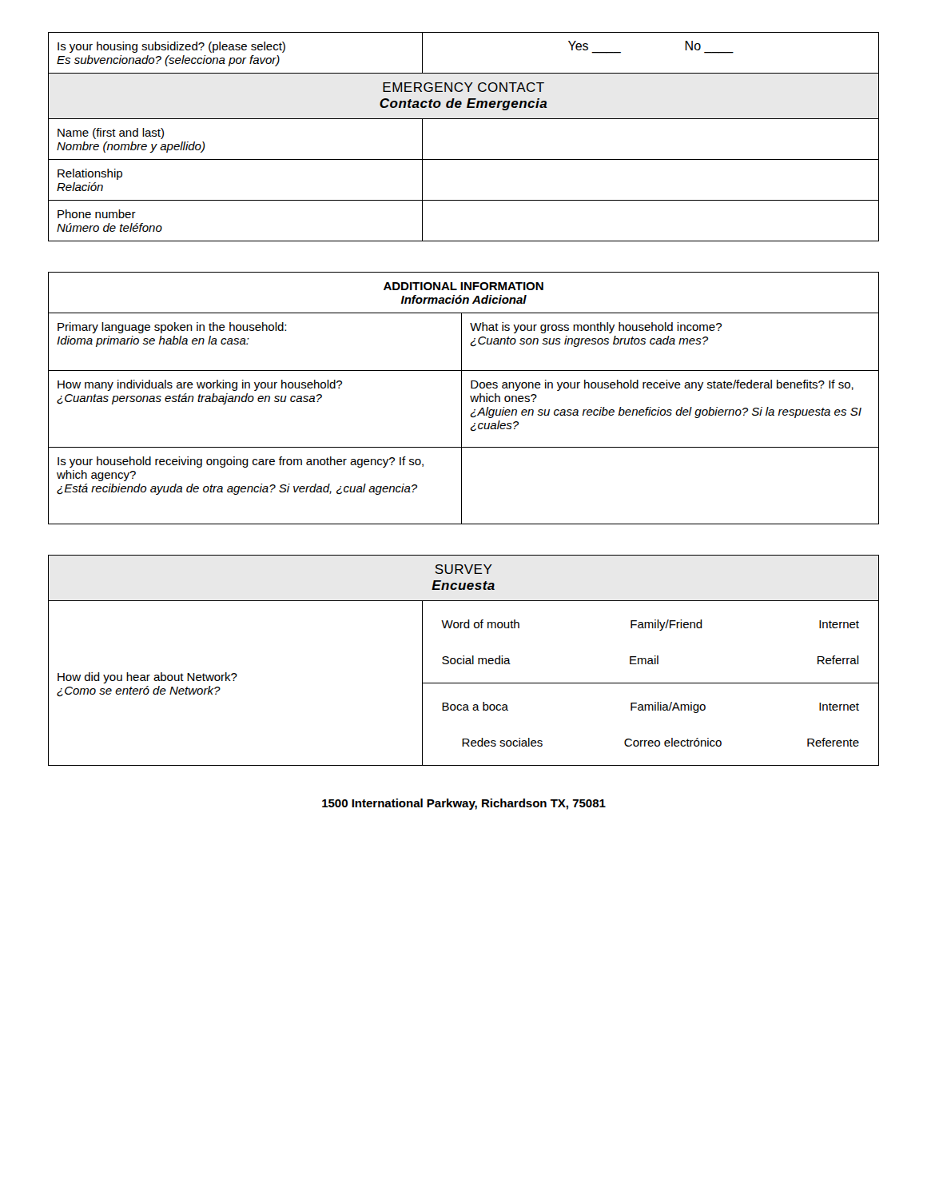| Is your housing subsidized? (please select) Es subvencionado? (selecciona por favor) | Yes ____ No ____ |
| EMERGENCY CONTACT Contacto de Emergencia |
| Name (first and last) Nombre (nombre y apellido) | |
| Relationship Relación | |
| Phone number Número de teléfono | |
| ADDITIONAL INFORMATION Información Adicional |
| Primary language spoken in the household: Idioma primario se habla en la casa: | What is your gross monthly household income? ¿Cuanto son sus ingresos brutos cada mes? |
| How many individuals are working in your household? ¿Cuantas personas están trabajando en su casa? | Does anyone in your household receive any state/federal benefits? If so, which ones? ¿Alguien en su casa recibe beneficios del gobierno? Si la respuesta es SI ¿cuales? |
| Is your household receiving ongoing care from another agency? If so, which agency? ¿Está recibiendo ayuda de otra agencia? Si verdad, ¿cual agencia? | |
| SURVEY Encuesta |
| How did you hear about Network? ¿Como se enteró de Network? | Word of mouth Family/Friend Internet Social media Email Referral Boca a boca Familia/Amigo Internet Redes sociales Correo electrónico Referente |
1500 International Parkway, Richardson TX, 75081